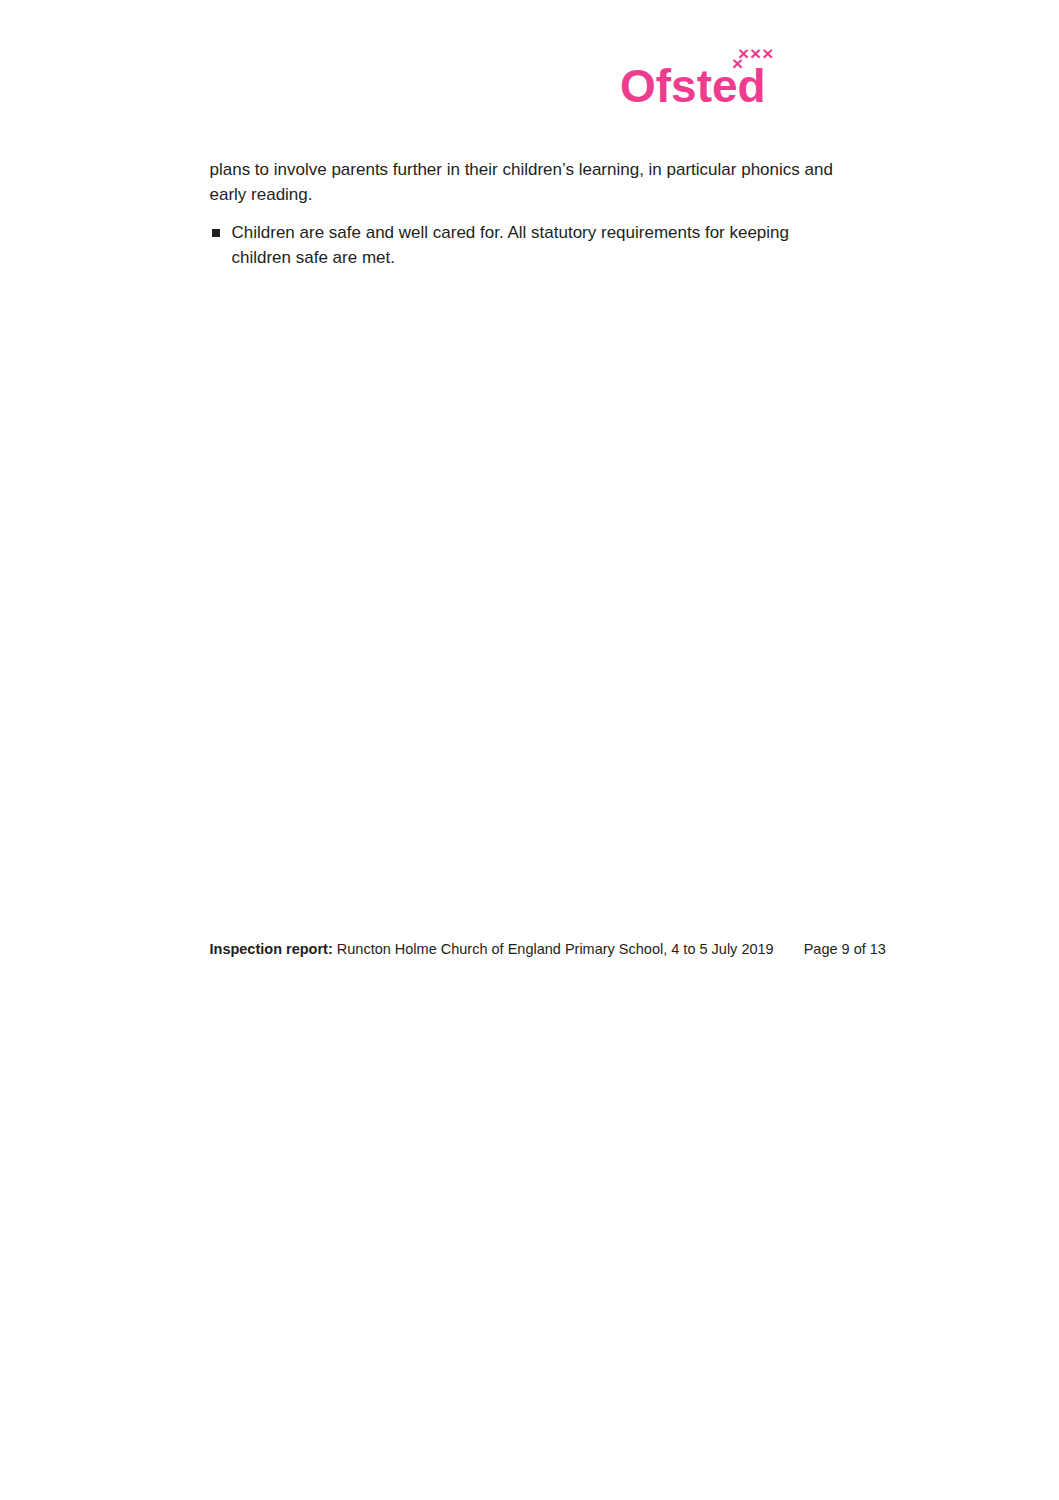××× × Ofsted
plans to involve parents further in their children’s learning, in particular phonics and early reading.
Children are safe and well cared for. All statutory requirements for keeping children safe are met.
Inspection report: Runcton Holme Church of England Primary School, 4 to 5 July 2019
Page 9 of 13